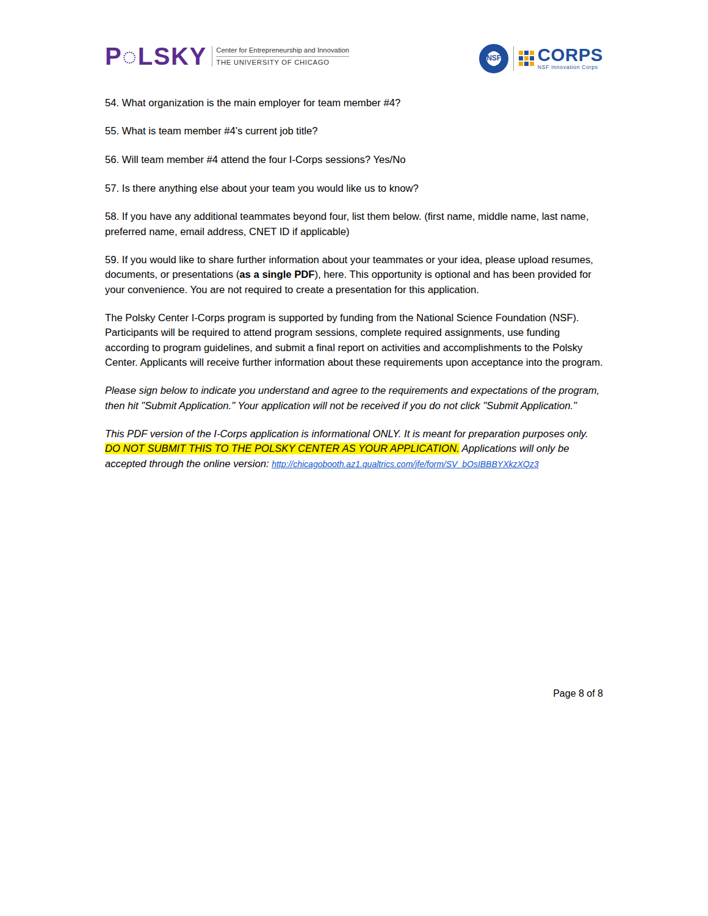P◌LSKY
Center for Entrepreneurship and Innovation THE UNIVERSITY OF CHICAGO
NSF
CORPS
NSF Innovation Corps
54. What organization is the main employer for team member #4?
55. What is team member #4's current job title?
56. Will team member #4 attend the four I-Corps sessions? Yes/No
57. Is there anything else about your team you would like us to know?
58. If you have any additional teammates beyond four, list them below. (first name, middle name, last name, preferred name, email address, CNET ID if applicable)
59. If you would like to share further information about your teammates or your idea, please upload resumes, documents, or presentations (as a single PDF), here. This opportunity is optional and has been provided for your convenience. You are not required to create a presentation for this application.
The Polsky Center I-Corps program is supported by funding from the National Science Foundation (NSF). Participants will be required to attend program sessions, complete required assignments, use funding according to program guidelines, and submit a final report on activities and accomplishments to the Polsky Center. Applicants will receive further information about these requirements upon acceptance into the program.
Please sign below to indicate you understand and agree to the requirements and expectations of the program, then hit "Submit Application." Your application will not be received if you do not click "Submit Application."
This PDF version of the I-Corps application is informational ONLY. It is meant for preparation purposes only. DO NOT SUBMIT THIS TO THE POLSKY CENTER AS YOUR APPLICATION. Applications will only be accepted through the online version: http://chicagobooth.az1.qualtrics.com/jfe/form/SV_bOsIBBBYXkzXQz3
Page 8 of 8